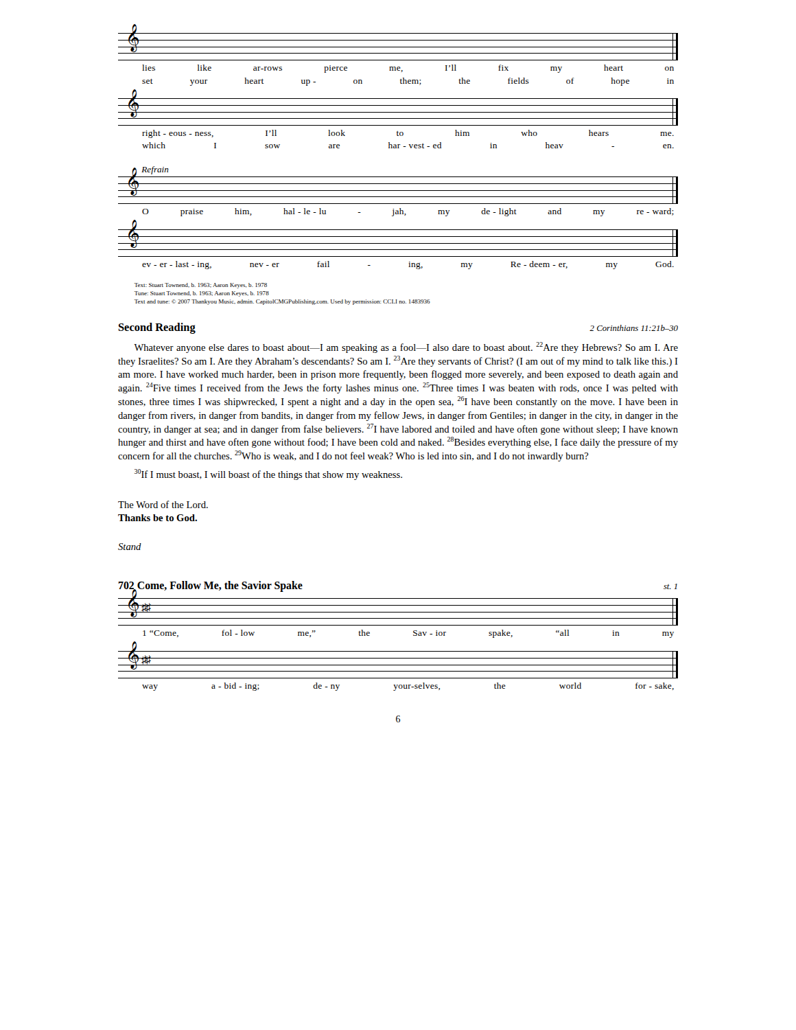𝄞
lies like ar‑rows pierce me, I’ll fix my heart on
set your heart up ‑on them; the fields of hope in
𝄞
right ‑ eous ‑ ness, I’ll look to him who hears me.
which Isow are har ‑ vest ‑ ed in heav‑en.
Refrain
𝄞
Opraise him, hal ‑ le ‑ lu‑jah, my de ‑ light and my re ‑ ward;
𝄞
ev ‑ er ‑ last ‑ ing, nev ‑ er fail‑ing, my Re ‑ deem ‑ er, my God.
Text: Stuart Townend, b. 1963; Aaron Keyes, b. 1978
Tune: Stuart Townend, b. 1963; Aaron Keyes, b. 1978
Text and tune: © 2007 Thankyou Music, admin. CapitolCMGPublishing,com. Used by permission: CCLI no. 1483936
Second Reading 2 Corinthians 11:21b–30
Whatever anyone else dares to boast about—I am speaking as a fool—I also dare to boast about. 22Are they Hebrews? So am I. Are they Israelites? So am I. Are they Abraham’s descendants? So am I. 23Are they servants of Christ? (I am out of my mind to talk like this.) I am more. I have worked much harder, been in prison more frequently, been flogged more severely, and been exposed to death again and again. 24Five times I received from the Jews the forty lashes minus one. 25Three times I was beaten with rods, once I was pelted with stones, three times I was shipwrecked, I spent a night and a day in the open sea, 26I have been constantly on the move. I have been in danger from rivers, in danger from bandits, in danger from my fellow Jews, in danger from Gentiles; in danger in the city, in danger in the country, in danger at sea; and in danger from false believers. 27I have labored and toiled and have often gone without sleep; I have known hunger and thirst and have often gone without food; I have been cold and naked. 28Besides everything else, I face daily the pressure of my concern for all the churches. 29Who is weak, and I do not feel weak? Who is led into sin, and I do not inwardly burn?
30If I must boast, I will boast of the things that show my weakness.
The Word of the Lord.
Thanks be to God.
Stand
702 Come, Follow Me, the Savior Spake st. 1
𝄞 ♯♯
1 “Come, fol ‑ low me,”the Sav ‑ ior spake,“all in my
𝄞 ♯♯
way a ‑ bid ‑ ing; de ‑ ny your‑selves, the world for ‑ sake,
6